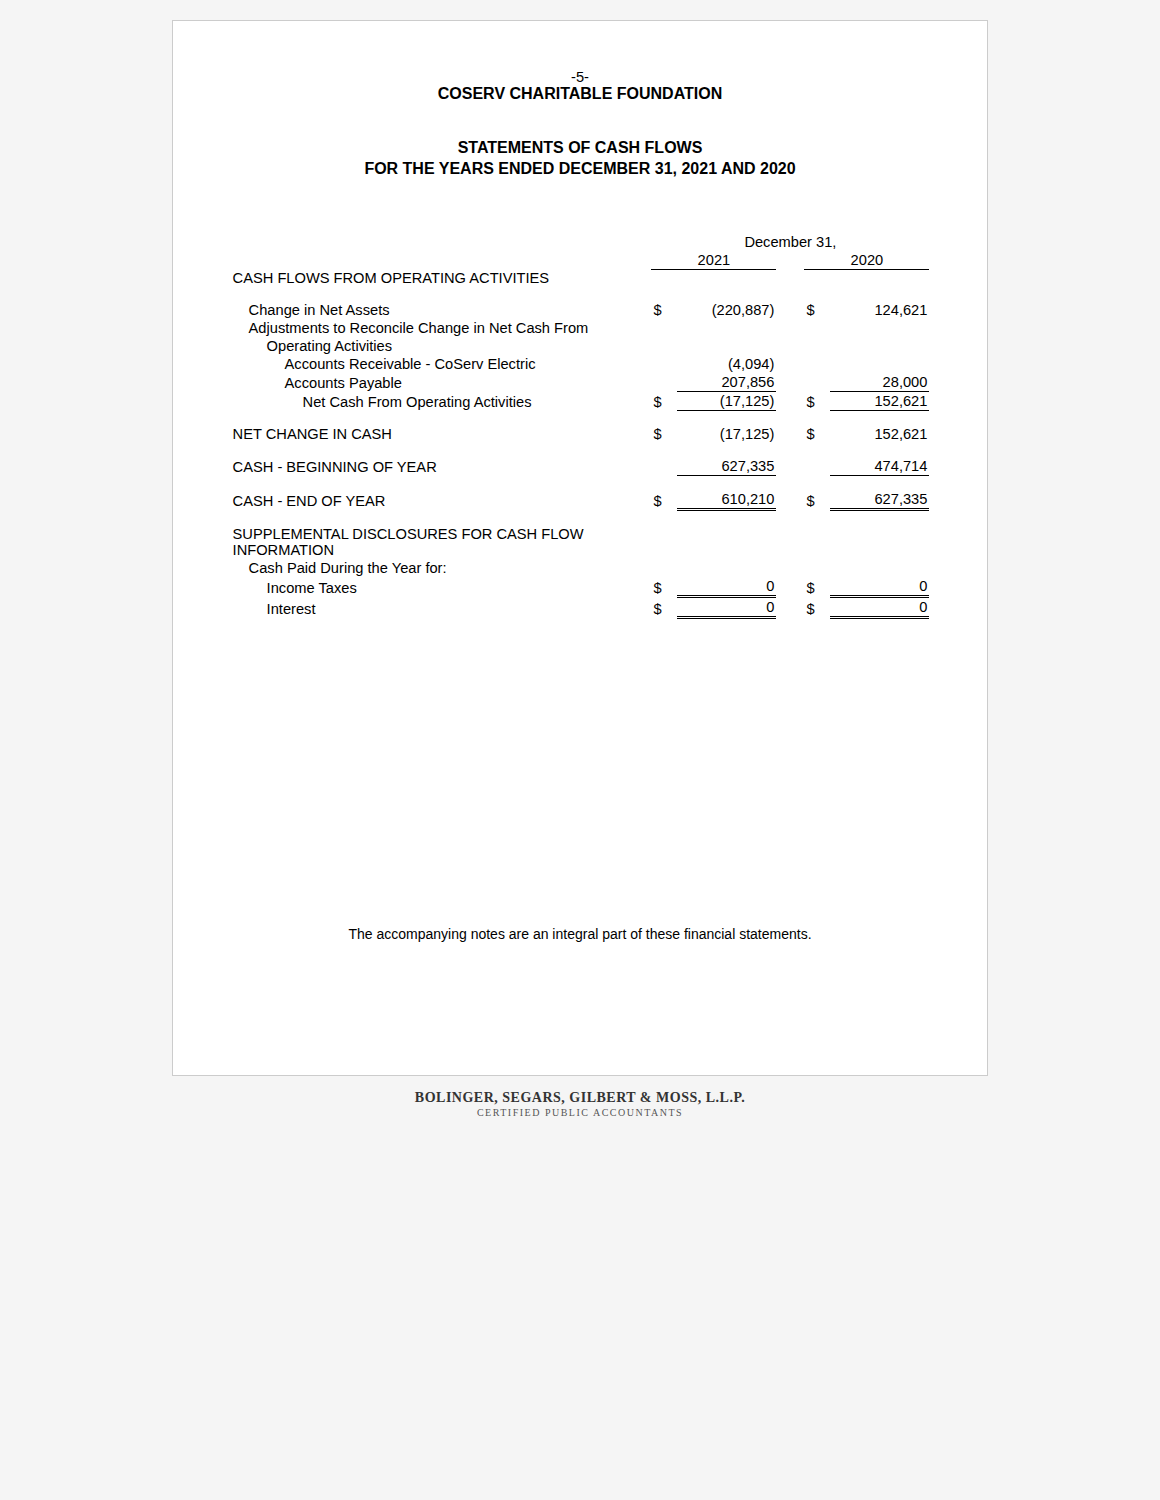-5-
COSERV CHARITABLE FOUNDATION
STATEMENTS OF CASH FLOWS
FOR THE YEARS ENDED DECEMBER 31, 2021 AND 2020
| | | December 31, |
| | | 2021 | | 2020 |
| CASH FLOWS FROM OPERATING ACTIVITIES | | | | | | |
| Change in Net Assets | | $ | (220,887) | | $ | 124,621 |
| Adjustments to Reconcile Change in Net Cash From | | | | | | |
| Operating Activities | | | | | | |
| Accounts Receivable - CoServ Electric | | | (4,094) | | | |
| Accounts Payable | | | 207,856 | | | 28,000 |
| Net Cash From Operating Activities | | $ | (17,125) | | $ | 152,621 |
| NET CHANGE IN CASH | | $ | (17,125) | | $ | 152,621 |
| CASH - BEGINNING OF YEAR | | | 627,335 | | | 474,714 |
| CASH - END OF YEAR | | $ | 610,210 | | $ | 627,335 |
| SUPPLEMENTAL DISCLOSURES FOR CASH FLOW INFORMATION | | | | | | |
| Cash Paid During the Year for: | | | | | | |
| Income Taxes | | $ | 0 | | $ | 0 |
| Interest | | $ | 0 | | $ | 0 |
The accompanying notes are an integral part of these financial statements.
BOLINGER, SEGARS, GILBERT & MOSS, L.L.P. CERTIFIED PUBLIC ACCOUNTANTS